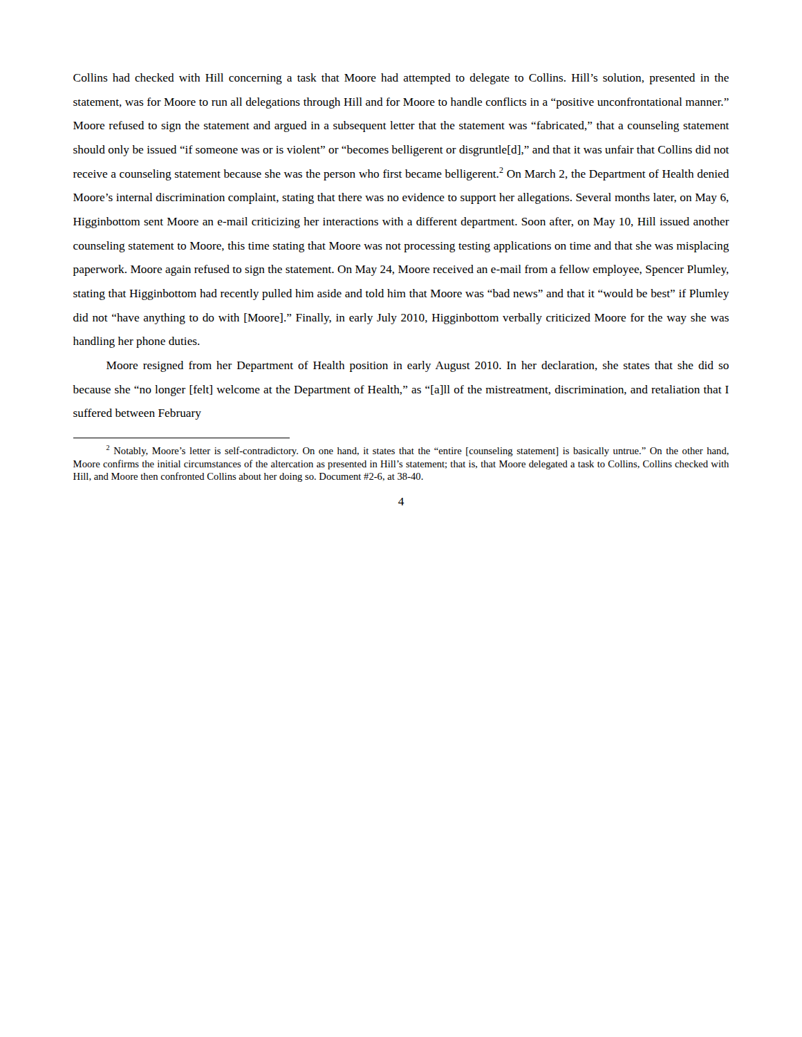Collins had checked with Hill concerning a task that Moore had attempted to delegate to Collins. Hill’s solution, presented in the statement, was for Moore to run all delegations through Hill and for Moore to handle conflicts in a “positive unconfrontational manner.” Moore refused to sign the statement and argued in a subsequent letter that the statement was “fabricated,” that a counseling statement should only be issued “if someone was or is violent” or “becomes belligerent or disgruntle[d],” and that it was unfair that Collins did not receive a counseling statement because she was the person who first became belligerent.2 On March 2, the Department of Health denied Moore’s internal discrimination complaint, stating that there was no evidence to support her allegations. Several months later, on May 6, Higginbottom sent Moore an e-mail criticizing her interactions with a different department. Soon after, on May 10, Hill issued another counseling statement to Moore, this time stating that Moore was not processing testing applications on time and that she was misplacing paperwork. Moore again refused to sign the statement. On May 24, Moore received an e-mail from a fellow employee, Spencer Plumley, stating that Higginbottom had recently pulled him aside and told him that Moore was “bad news” and that it “would be best” if Plumley did not “have anything to do with [Moore].” Finally, in early July 2010, Higginbottom verbally criticized Moore for the way she was handling her phone duties.
Moore resigned from her Department of Health position in early August 2010. In her declaration, she states that she did so because she “no longer [felt] welcome at the Department of Health,” as “[a]ll of the mistreatment, discrimination, and retaliation that I suffered between February
2 Notably, Moore’s letter is self-contradictory. On one hand, it states that the “entire [counseling statement] is basically untrue.” On the other hand, Moore confirms the initial circumstances of the altercation as presented in Hill’s statement; that is, that Moore delegated a task to Collins, Collins checked with Hill, and Moore then confronted Collins about her doing so. Document #2-6, at 38-40.
4